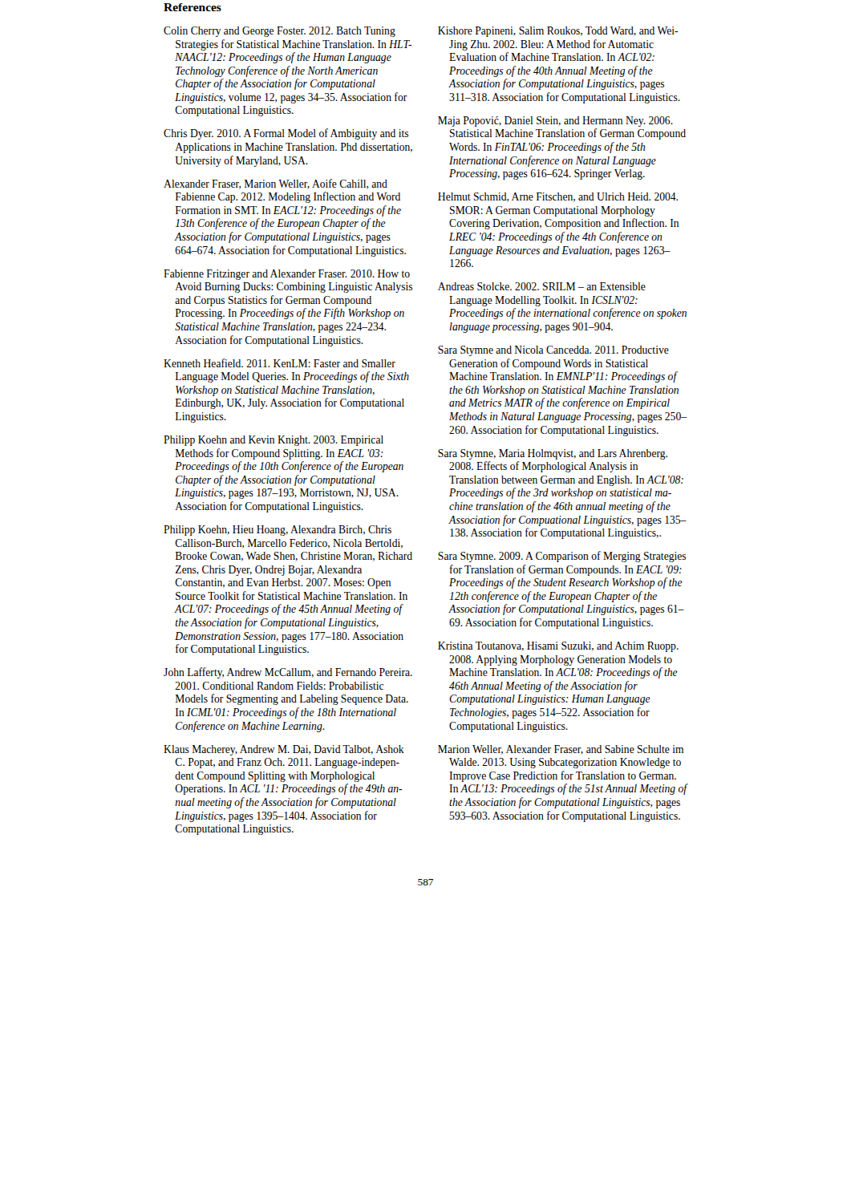References
Colin Cherry and George Foster. 2012. Batch Tuning Strategies for Statistical Machine Translation. In HLT-NAACL'12: Proceedings of the Human Language Technology Conference of the North American Chapter of the Association for Computational Linguistics, volume 12, pages 34–35. Association for Computational Linguistics.
Chris Dyer. 2010. A Formal Model of Ambiguity and its Applications in Machine Translation. Phd dissertation, University of Maryland, USA.
Alexander Fraser, Marion Weller, Aoife Cahill, and Fabienne Cap. 2012. Modeling Inflection and Word Formation in SMT. In EACL'12: Proceedings of the 13th Conference of the European Chapter of the Association for Computational Linguistics, pages 664–674. Association for Computational Linguistics.
Fabienne Fritzinger and Alexander Fraser. 2010. How to Avoid Burning Ducks: Combining Linguistic Analysis and Corpus Statistics for German Compound Processing. In Proceedings of the Fifth Workshop on Statistical Machine Translation, pages 224–234. Association for Computational Linguistics.
Kenneth Heafield. 2011. KenLM: Faster and Smaller Language Model Queries. In Proceedings of the Sixth Workshop on Statistical Machine Translation, Edinburgh, UK, July. Association for Computational Linguistics.
Philipp Koehn and Kevin Knight. 2003. Empirical Methods for Compound Splitting. In EACL '03: Proceedings of the 10th Conference of the European Chapter of the Association for Computational Linguistics, pages 187–193, Morristown, NJ, USA. Association for Computational Linguistics.
Philipp Koehn, Hieu Hoang, Alexandra Birch, Chris Callison-Burch, Marcello Federico, Nicola Bertoldi, Brooke Cowan, Wade Shen, Christine Moran, Richard Zens, Chris Dyer, Ondrej Bojar, Alexandra Constantin, and Evan Herbst. 2007. Moses: Open Source Toolkit for Statistical Machine Translation. In ACL'07: Proceedings of the 45th Annual Meeting of the Association for Computational Linguistics, Demonstration Session, pages 177–180. Association for Computational Linguistics.
John Lafferty, Andrew McCallum, and Fernando Pereira. 2001. Conditional Random Fields: Probabilistic Models for Segmenting and Labeling Sequence Data. In ICML'01: Proceedings of the 18th International Conference on Machine Learning.
Klaus Macherey, Andrew M. Dai, David Talbot, Ashok C. Popat, and Franz Och. 2011. Language-independent Compound Splitting with Morphological Operations. In ACL '11: Proceedings of the 49th annual meeting of the Association for Computational Linguistics, pages 1395–1404. Association for Computational Linguistics.
Kishore Papineni, Salim Roukos, Todd Ward, and Wei-Jing Zhu. 2002. Bleu: A Method for Automatic Evaluation of Machine Translation. In ACL'02: Proceedings of the 40th Annual Meeting of the Association for Computational Linguistics, pages 311–318. Association for Computational Linguistics.
Maja Popović, Daniel Stein, and Hermann Ney. 2006. Statistical Machine Translation of German Compound Words. In FinTAL'06: Proceedings of the 5th International Conference on Natural Language Processing, pages 616–624. Springer Verlag.
Helmut Schmid, Arne Fitschen, and Ulrich Heid. 2004. SMOR: A German Computational Morphology Covering Derivation, Composition and Inflection. In LREC '04: Proceedings of the 4th Conference on Language Resources and Evaluation, pages 1263–1266.
Andreas Stolcke. 2002. SRILM – an Extensible Language Modelling Toolkit. In ICSLN'02: Proceedings of the international conference on spoken language processing, pages 901–904.
Sara Stymne and Nicola Cancedda. 2011. Productive Generation of Compound Words in Statistical Machine Translation. In EMNLP'11: Proceedings of the 6th Workshop on Statistical Machine Translation and Metrics MATR of the conference on Empirical Methods in Natural Language Processing, pages 250–260. Association for Computational Linguistics.
Sara Stymne, Maria Holmqvist, and Lars Ahrenberg. 2008. Effects of Morphological Analysis in Translation between German and English. In ACL'08: Proceedings of the 3rd workshop on statistical machine translation of the 46th annual meeting of the Association for Compuational Linguistics, pages 135–138. Association for Computational Linguistics,.
Sara Stymne. 2009. A Comparison of Merging Strategies for Translation of German Compounds. In EACL '09: Proceedings of the Student Research Workshop of the 12th conference of the European Chapter of the Association for Computational Linguistics, pages 61–69. Association for Computational Linguistics.
Kristina Toutanova, Hisami Suzuki, and Achim Ruopp. 2008. Applying Morphology Generation Models to Machine Translation. In ACL'08: Proceedings of the 46th Annual Meeting of the Association for Computational Linguistics: Human Language Technologies, pages 514–522. Association for Computational Linguistics.
Marion Weller, Alexander Fraser, and Sabine Schulte im Walde. 2013. Using Subcategorization Knowledge to Improve Case Prediction for Translation to German. In ACL'13: Proceedings of the 51st Annual Meeting of the Association for Computational Linguistics, pages 593–603. Association for Computational Linguistics.
587